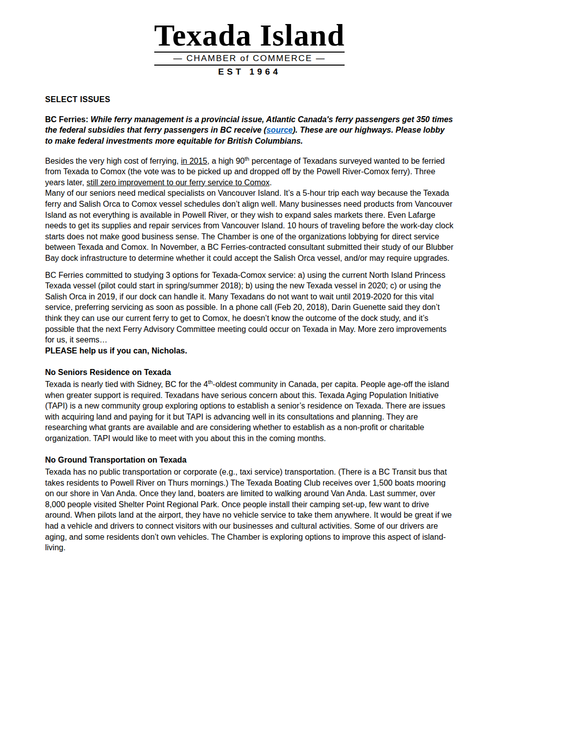Texada Island
— CHAMBER of COMMERCE —
EST 1964
SELECT ISSUES
BC Ferries: While ferry management is a provincial issue, Atlantic Canada's ferry passengers get 350 times the federal subsidies that ferry passengers in BC receive (source). These are our highways. Please lobby to make federal investments more equitable for British Columbians.
Besides the very high cost of ferrying, in 2015, a high 90th percentage of Texadans surveyed wanted to be ferried from Texada to Comox (the vote was to be picked up and dropped off by the Powell River-Comox ferry). Three years later, still zero improvement to our ferry service to Comox.
Many of our seniors need medical specialists on Vancouver Island. It’s a 5-hour trip each way because the Texada ferry and Salish Orca to Comox vessel schedules don’t align well. Many businesses need products from Vancouver Island as not everything is available in Powell River, or they wish to expand sales markets there. Even Lafarge needs to get its supplies and repair services from Vancouver Island. 10 hours of traveling before the work-day clock starts does not make good business sense. The Chamber is one of the organizations lobbying for direct service between Texada and Comox. In November, a BC Ferries-contracted consultant submitted their study of our Blubber Bay dock infrastructure to determine whether it could accept the Salish Orca vessel, and/or may require upgrades.
BC Ferries committed to studying 3 options for Texada-Comox service: a) using the current North Island Princess Texada vessel (pilot could start in spring/summer 2018); b) using the new Texada vessel in 2020; c) or using the Salish Orca in 2019, if our dock can handle it. Many Texadans do not want to wait until 2019-2020 for this vital service, preferring servicing as soon as possible. In a phone call (Feb 20, 2018), Darin Guenette said they don’t think they can use our current ferry to get to Comox, he doesn’t know the outcome of the dock study, and it’s possible that the next Ferry Advisory Committee meeting could occur on Texada in May. More zero improvements for us, it seems…
PLEASE help us if you can, Nicholas.
No Seniors Residence on Texada
Texada is nearly tied with Sidney, BC for the 4th-oldest community in Canada, per capita. People age-off the island when greater support is required. Texadans have serious concern about this. Texada Aging Population Initiative (TAPI) is a new community group exploring options to establish a senior’s residence on Texada. There are issues with acquiring land and paying for it but TAPI is advancing well in its consultations and planning. They are researching what grants are available and are considering whether to establish as a non-profit or charitable organization. TAPI would like to meet with you about this in the coming months.
No Ground Transportation on Texada
Texada has no public transportation or corporate (e.g., taxi service) transportation. (There is a BC Transit bus that takes residents to Powell River on Thurs mornings.) The Texada Boating Club receives over 1,500 boats mooring on our shore in Van Anda. Once they land, boaters are limited to walking around Van Anda. Last summer, over 8,000 people visited Shelter Point Regional Park. Once people install their camping set-up, few want to drive around. When pilots land at the airport, they have no vehicle service to take them anywhere. It would be great if we had a vehicle and drivers to connect visitors with our businesses and cultural activities. Some of our drivers are aging, and some residents don’t own vehicles. The Chamber is exploring options to improve this aspect of island-living.